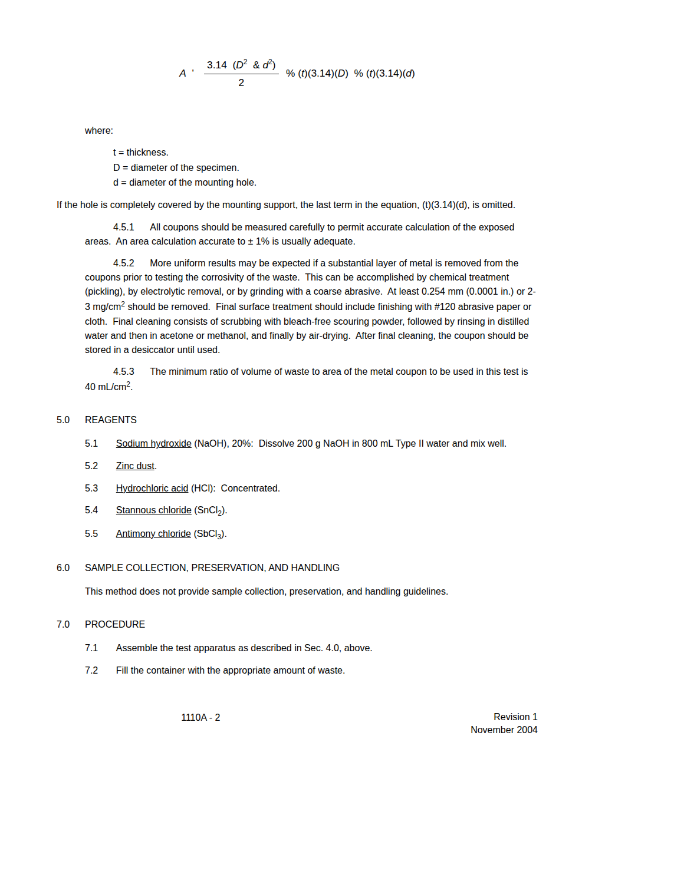A ' 3.14 (D2 & d2) 2 % (t)(3.14)(D) % (t)(3.14)(d)
where:
t = thickness.
D = diameter of the specimen.
d = diameter of the mounting hole.
If the hole is completely covered by the mounting support, the last term in the equation, (t)(3.14)(d), is omitted.
4.5.1 All coupons should be measured carefully to permit accurate calculation of the exposed areas. An area calculation accurate to ± 1% is usually adequate.
4.5.2 More uniform results may be expected if a substantial layer of metal is removed from the coupons prior to testing the corrosivity of the waste. This can be accomplished by chemical treatment (pickling), by electrolytic removal, or by grinding with a coarse abrasive. At least 0.254 mm (0.0001 in.) or 2-3 mg/cm2 should be removed. Final surface treatment should include finishing with #120 abrasive paper or cloth. Final cleaning consists of scrubbing with bleach-free scouring powder, followed by rinsing in distilled water and then in acetone or methanol, and finally by air-drying. After final cleaning, the coupon should be stored in a desiccator until used.
4.5.3 The minimum ratio of volume of waste to area of the metal coupon to be used in this test is 40 mL/cm2.
5.0 REAGENTS
5.1 Sodium hydroxide (NaOH), 20%: Dissolve 200 g NaOH in 800 mL Type II water and mix well.
5.2 Zinc dust.
5.3 Hydrochloric acid (HCl): Concentrated.
5.4 Stannous chloride (SnCl2).
5.5 Antimony chloride (SbCl3).
6.0 SAMPLE COLLECTION, PRESERVATION, AND HANDLING
This method does not provide sample collection, preservation, and handling guidelines.
7.0 PROCEDURE
7.1 Assemble the test apparatus as described in Sec. 4.0, above.
7.2 Fill the container with the appropriate amount of waste.
1110A - 2
Revision 1
November 2004